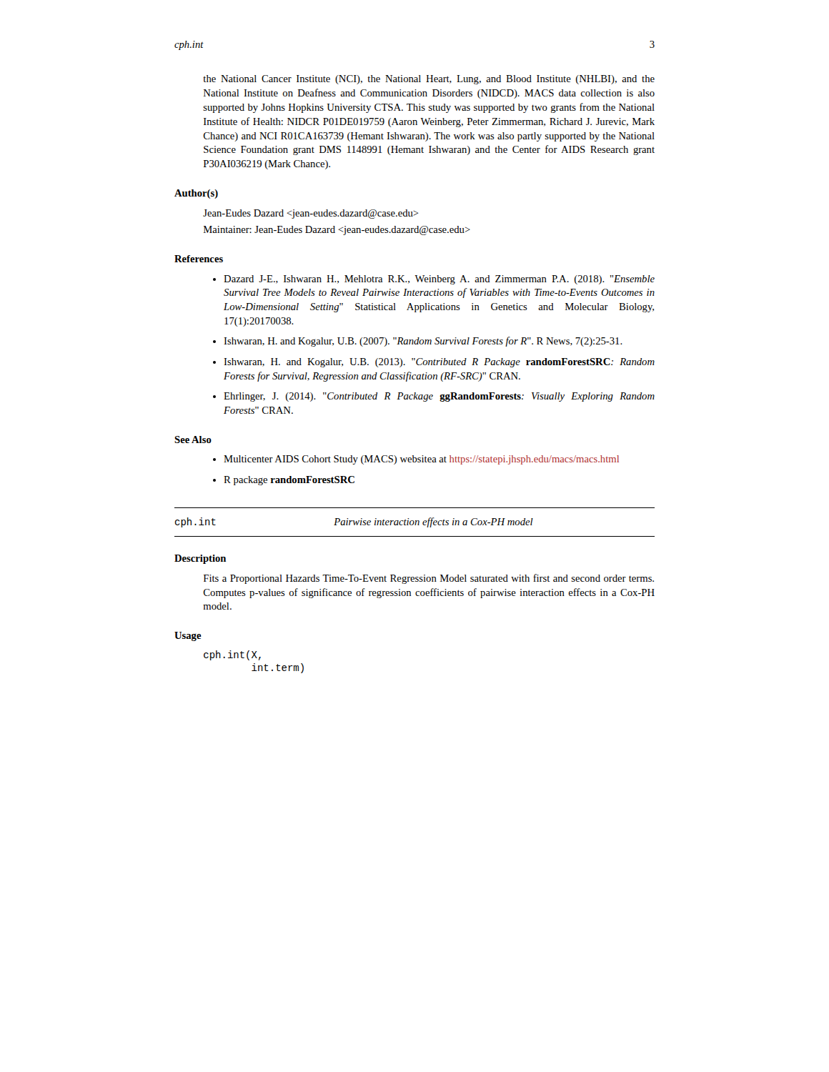cph.int 3
the National Cancer Institute (NCI), the National Heart, Lung, and Blood Institute (NHLBI), and the National Institute on Deafness and Communication Disorders (NIDCD). MACS data collection is also supported by Johns Hopkins University CTSA. This study was supported by two grants from the National Institute of Health: NIDCR P01DE019759 (Aaron Weinberg, Peter Zimmerman, Richard J. Jurevic, Mark Chance) and NCI R01CA163739 (Hemant Ishwaran). The work was also partly supported by the National Science Foundation grant DMS 1148991 (Hemant Ishwaran) and the Center for AIDS Research grant P30AI036219 (Mark Chance).
Author(s)
Jean-Eudes Dazard <jean-eudes.dazard@case.edu>
Maintainer: Jean-Eudes Dazard <jean-eudes.dazard@case.edu>
References
Dazard J-E., Ishwaran H., Mehlotra R.K., Weinberg A. and Zimmerman P.A. (2018). "Ensemble Survival Tree Models to Reveal Pairwise Interactions of Variables with Time-to-Events Outcomes in Low-Dimensional Setting" Statistical Applications in Genetics and Molecular Biology, 17(1):20170038.
Ishwaran, H. and Kogalur, U.B. (2007). "Random Survival Forests for R". R News, 7(2):25-31.
Ishwaran, H. and Kogalur, U.B. (2013). "Contributed R Package randomForestSRC: Random Forests for Survival, Regression and Classification (RF-SRC)" CRAN.
Ehrlinger, J. (2014). "Contributed R Package ggRandomForests: Visually Exploring Random Forests" CRAN.
See Also
Multicenter AIDS Cohort Study (MACS) websitea at https://statepi.jhsph.edu/macs/macs.html
R package randomForestSRC
cph.int
Pairwise interaction effects in a Cox-PH model
Description
Fits a Proportional Hazards Time-To-Event Regression Model saturated with first and second order terms. Computes p-values of significance of regression coefficients of pairwise interaction effects in a Cox-PH model.
Usage
cph.int(X,
        int.term)